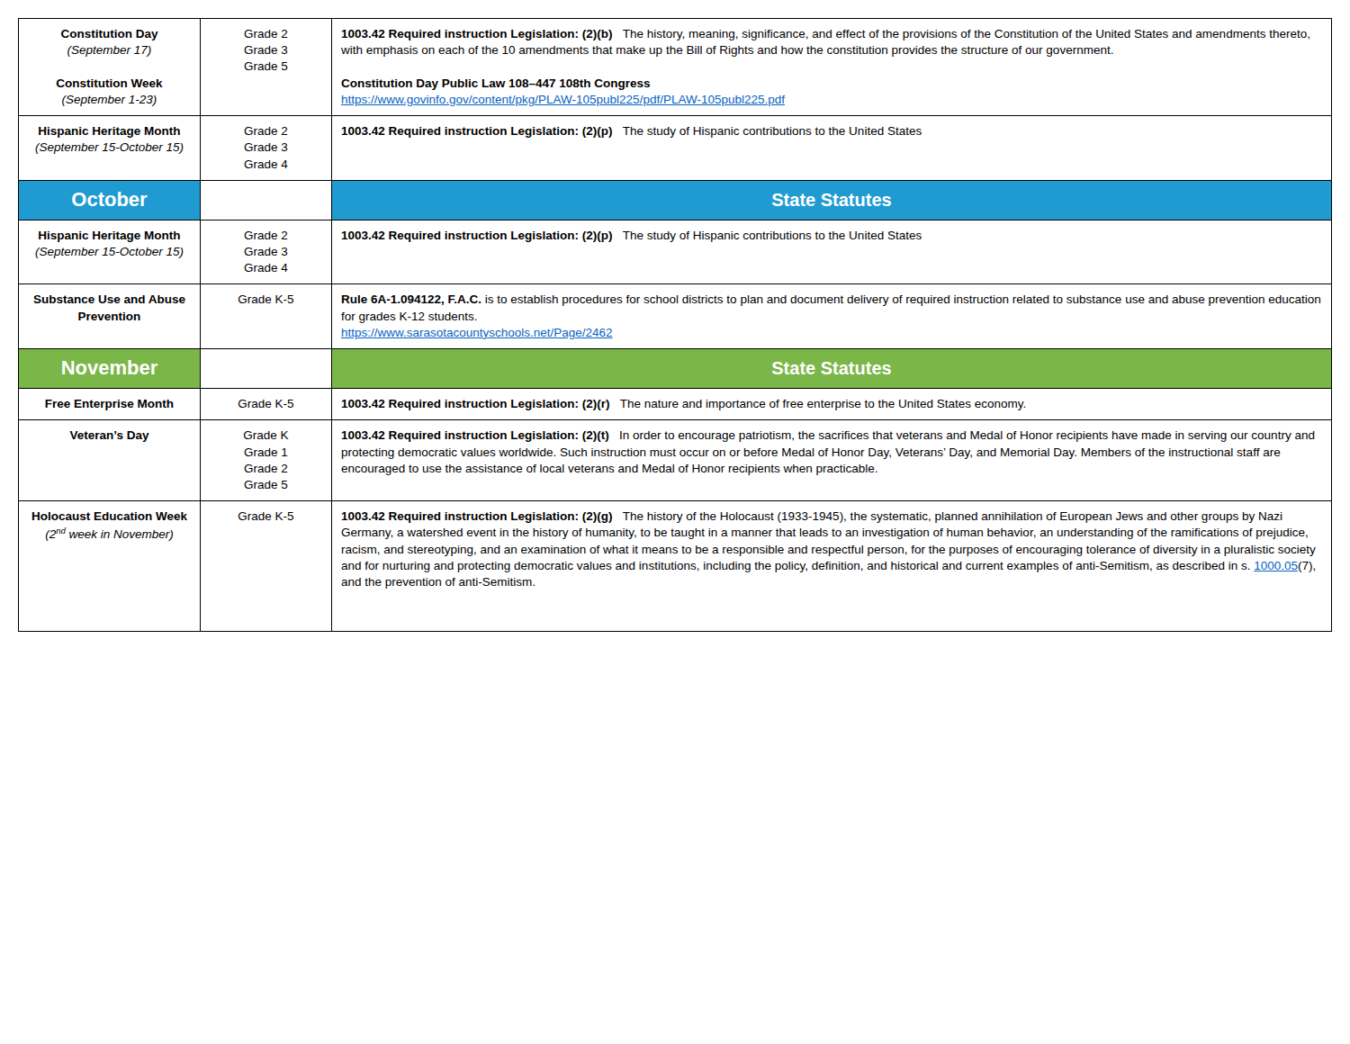| Constitution Day (September 17) Constitution Week (September 1-23) | Grade 2 Grade 3 Grade 5 | 1003.42 Required instruction Legislation: (2)(b) The history, meaning, significance, and effect of the provisions of the Constitution of the United States and amendments thereto, with emphasis on each of the 10 amendments that make up the Bill of Rights and how the constitution provides the structure of our government. Constitution Day Public Law 108–447 108th Congress https://www.govinfo.gov/content/pkg/PLAW-105publ225/pdf/PLAW-105publ225.pdf |
| Hispanic Heritage Month (September 15-October 15) | Grade 2 Grade 3 Grade 4 | 1003.42 Required instruction Legislation: (2)(p) The study of Hispanic contributions to the United States |
| October | | State Statutes |
| Hispanic Heritage Month (September 15-October 15) | Grade 2 Grade 3 Grade 4 | 1003.42 Required instruction Legislation: (2)(p) The study of Hispanic contributions to the United States |
| Substance Use and Abuse Prevention | Grade K-5 | Rule 6A-1.094122, F.A.C. is to establish procedures for school districts to plan and document delivery of required instruction related to substance use and abuse prevention education for grades K-12 students. https://www.sarasotacountyschools.net/Page/2462 |
| November | | State Statutes |
| Free Enterprise Month | Grade K-5 | 1003.42 Required instruction Legislation: (2)(r) The nature and importance of free enterprise to the United States economy. |
| Veteran’s Day | Grade K Grade 1 Grade 2 Grade 5 | 1003.42 Required instruction Legislation: (2)(t) In order to encourage patriotism, the sacrifices that veterans and Medal of Honor recipients have made in serving our country and protecting democratic values worldwide. Such instruction must occur on or before Medal of Honor Day, Veterans’ Day, and Memorial Day. Members of the instructional staff are encouraged to use the assistance of local veterans and Medal of Honor recipients when practicable. |
| Holocaust Education Week (2 nd week in November) | Grade K-5 | 1003.42 Required instruction Legislation: (2)(g) The history of the Holocaust (1933-1945), the systematic, planned annihilation of European Jews and other groups by Nazi Germany, a watershed event in the history of humanity, to be taught in a manner that leads to an investigation of human behavior, an understanding of the ramifications of prejudice, racism, and stereotyping, and an examination of what it means to be a responsible and respectful person, for the purposes of encouraging tolerance of diversity in a pluralistic society and for nurturing and protecting democratic values and institutions, including the policy, definition, and historical and current examples of anti-Semitism, as described in s. 1000.05 (7), and the prevention of anti-Semitism. |